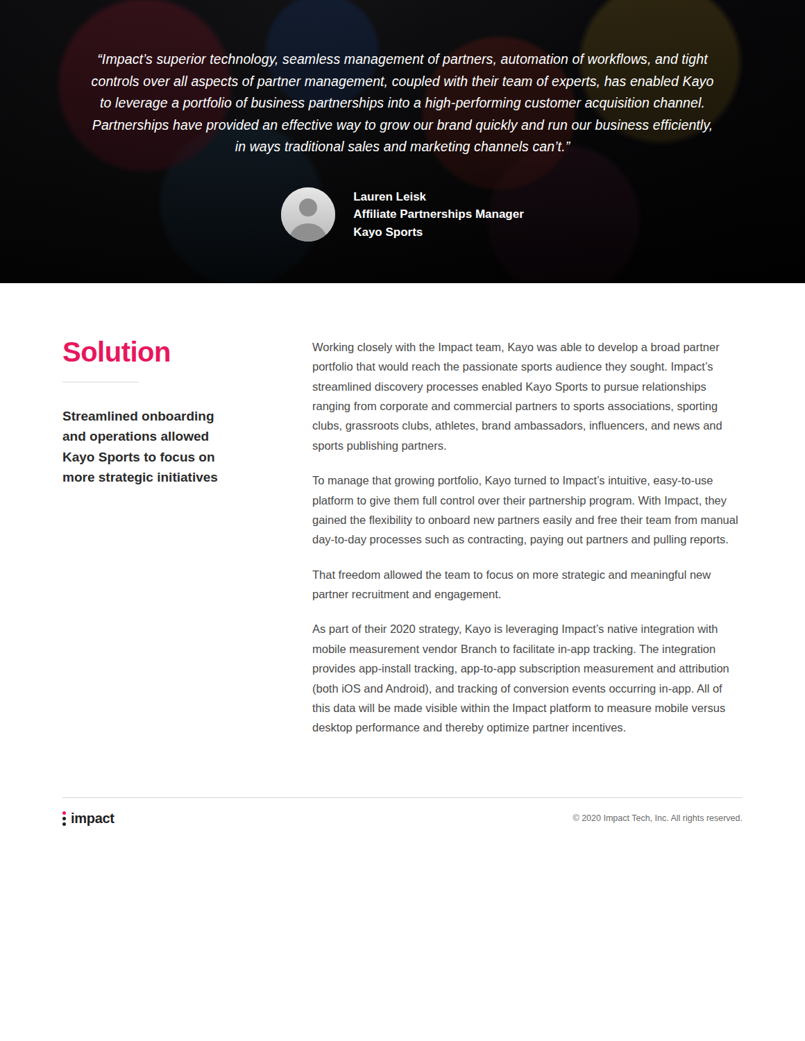“Impact’s superior technology, seamless management of partners, automation of workflows, and tight controls over all aspects of partner management, coupled with their team of experts, has enabled Kayo to leverage a portfolio of business partnerships into a high-performing customer acquisition channel. Partnerships have provided an effective way to grow our brand quickly and run our business efficiently, in ways traditional sales and marketing channels can’t.”
Lauren Leisk
Affiliate Partnerships Manager
Kayo Sports
Solution
Streamlined onboarding and operations allowed Kayo Sports to focus on more strategic initiatives
Working closely with the Impact team, Kayo was able to develop a broad partner portfolio that would reach the passionate sports audience they sought. Impact’s streamlined discovery processes enabled Kayo Sports to pursue relationships ranging from corporate and commercial partners to sports associations, sporting clubs, grassroots clubs, athletes, brand ambassadors, influencers, and news and sports publishing partners.
To manage that growing portfolio, Kayo turned to Impact’s intuitive, easy-to-use platform to give them full control over their partnership program. With Impact, they gained the flexibility to onboard new partners easily and free their team from manual day-to-day processes such as contracting, paying out partners and pulling reports.
That freedom allowed the team to focus on more strategic and meaningful new partner recruitment and engagement.
As part of their 2020 strategy, Kayo is leveraging Impact’s native integration with mobile measurement vendor Branch to facilitate in-app tracking. The integration provides app-install tracking, app-to-app subscription measurement and attribution (both iOS and Android), and tracking of conversion events occurring in-app. All of this data will be made visible within the Impact platform to measure mobile versus desktop performance and thereby optimize partner incentives.
impact
© 2020 Impact Tech, Inc. All rights reserved.